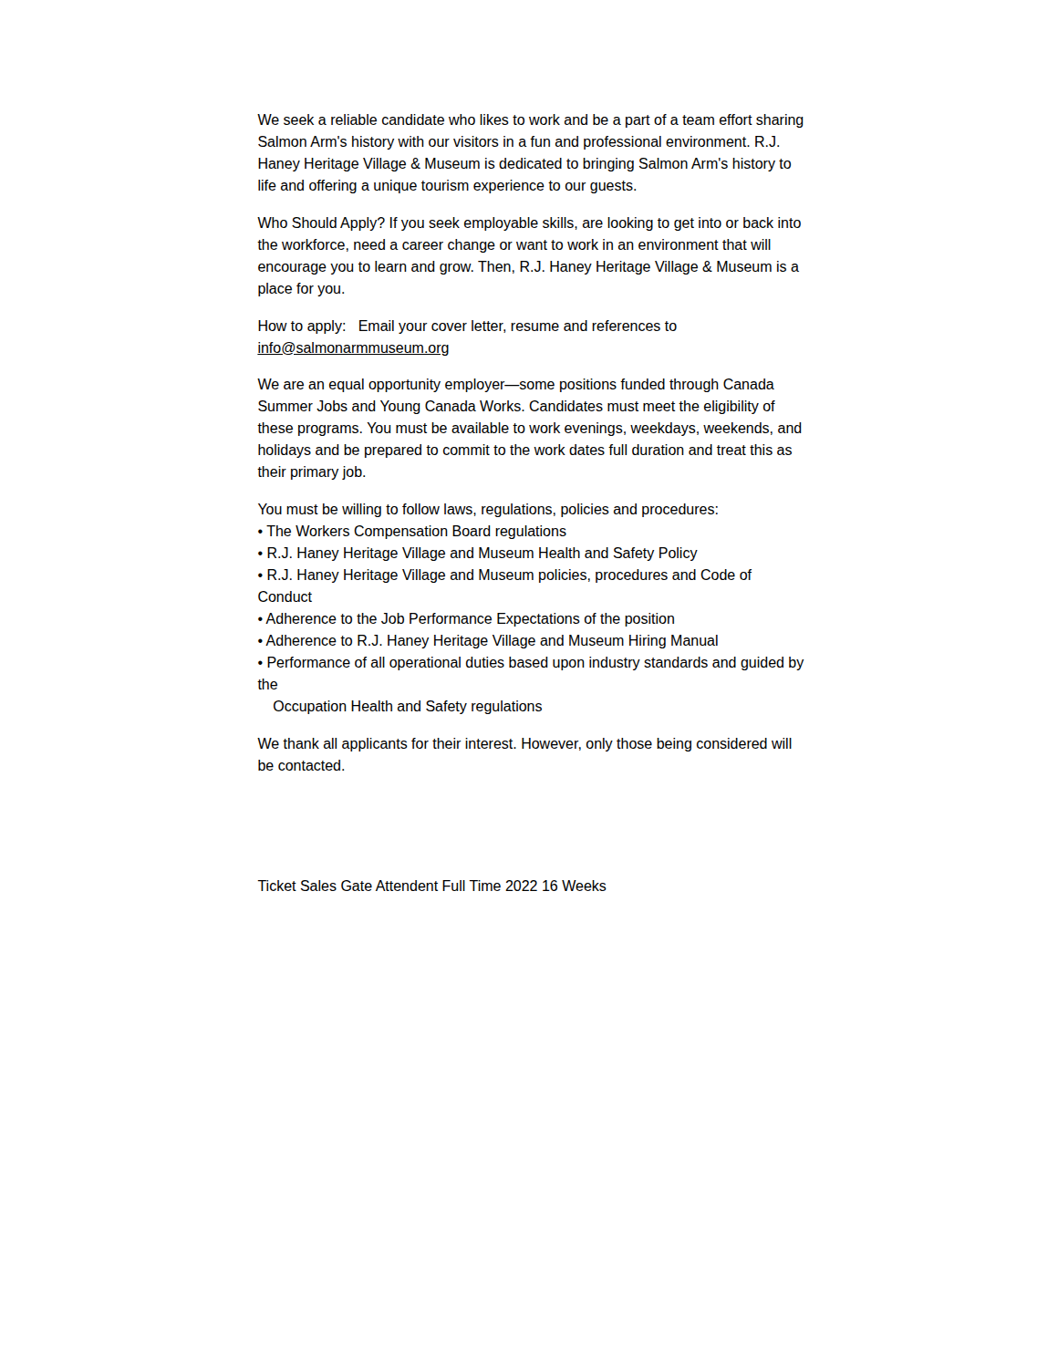We seek a reliable candidate who likes to work and be a part of a team effort sharing Salmon Arm's history with our visitors in a fun and professional environment. R.J. Haney Heritage Village & Museum is dedicated to bringing Salmon Arm's history to life and offering a unique tourism experience to our guests.
Who Should Apply? If you seek employable skills, are looking to get into or back into the workforce, need a career change or want to work in an environment that will encourage you to learn and grow. Then, R.J. Haney Heritage Village & Museum is a place for you.
How to apply: Email your cover letter, resume and references to info@salmonarmmuseum.org
We are an equal opportunity employer—some positions funded through Canada Summer Jobs and Young Canada Works. Candidates must meet the eligibility of these programs. You must be available to work evenings, weekdays, weekends, and holidays and be prepared to commit to the work dates full duration and treat this as their primary job.
You must be willing to follow laws, regulations, policies and procedures:
• The Workers Compensation Board regulations
• R.J. Haney Heritage Village and Museum Health and Safety Policy
• R.J. Haney Heritage Village and Museum policies, procedures and Code of Conduct
• Adherence to the Job Performance Expectations of the position
• Adherence to R.J. Haney Heritage Village and Museum Hiring Manual
• Performance of all operational duties based upon industry standards and guided by the
Occupation Health and Safety regulations
We thank all applicants for their interest. However, only those being considered will be contacted.
Ticket Sales Gate Attendent Full Time 2022 16 Weeks